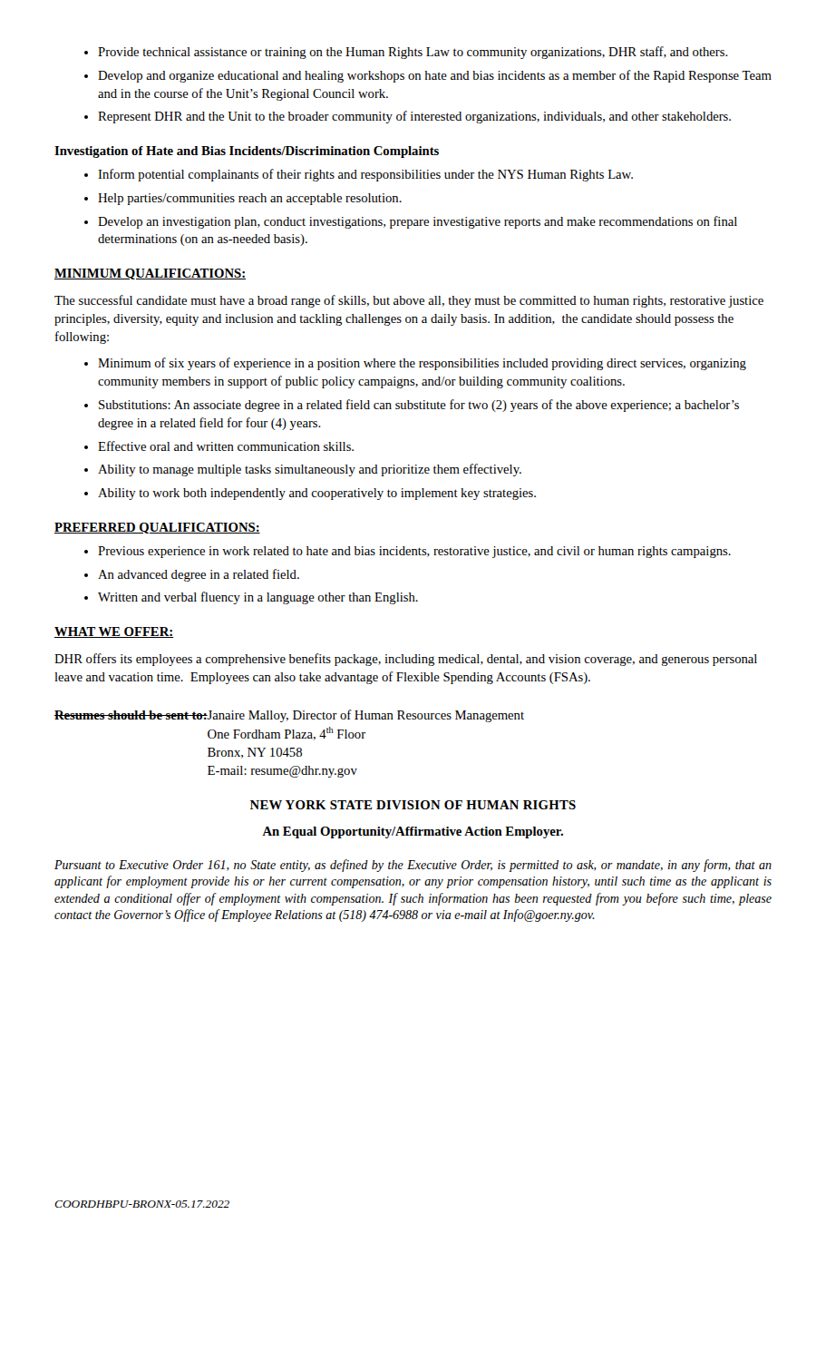Provide technical assistance or training on the Human Rights Law to community organizations, DHR staff, and others.
Develop and organize educational and healing workshops on hate and bias incidents as a member of the Rapid Response Team and in the course of the Unit’s Regional Council work.
Represent DHR and the Unit to the broader community of interested organizations, individuals, and other stakeholders.
Investigation of Hate and Bias Incidents/Discrimination Complaints
Inform potential complainants of their rights and responsibilities under the NYS Human Rights Law.
Help parties/communities reach an acceptable resolution.
Develop an investigation plan, conduct investigations, prepare investigative reports and make recommendations on final determinations (on an as-needed basis).
MINIMUM QUALIFICATIONS:
The successful candidate must have a broad range of skills, but above all, they must be committed to human rights, restorative justice principles, diversity, equity and inclusion and tackling challenges on a daily basis. In addition, the candidate should possess the following:
Minimum of six years of experience in a position where the responsibilities included providing direct services, organizing community members in support of public policy campaigns, and/or building community coalitions.
Substitutions: An associate degree in a related field can substitute for two (2) years of the above experience; a bachelor’s degree in a related field for four (4) years.
Effective oral and written communication skills.
Ability to manage multiple tasks simultaneously and prioritize them effectively.
Ability to work both independently and cooperatively to implement key strategies.
PREFERRED QUALIFICATIONS:
Previous experience in work related to hate and bias incidents, restorative justice, and civil or human rights campaigns.
An advanced degree in a related field.
Written and verbal fluency in a language other than English.
WHAT WE OFFER:
DHR offers its employees a comprehensive benefits package, including medical, dental, and vision coverage, and generous personal leave and vacation time. Employees can also take advantage of Flexible Spending Accounts (FSAs).
| Resumes should be sent to: | Janaire Malloy, Director of Human Resources Management One Fordham Plaza, 4 th Floor Bronx, NY 10458 E-mail: resume@dhr.ny.gov |
NEW YORK STATE DIVISION OF HUMAN RIGHTS
An Equal Opportunity/Affirmative Action Employer.
Pursuant to Executive Order 161, no State entity, as defined by the Executive Order, is permitted to ask, or mandate, in any form, that an applicant for employment provide his or her current compensation, or any prior compensation history, until such time as the applicant is extended a conditional offer of employment with compensation. If such information has been requested from you before such time, please contact the Governor’s Office of Employee Relations at (518) 474-6988 or via e-mail at Info@goer.ny.gov.
COORDHBPU-BRONX-05.17.2022